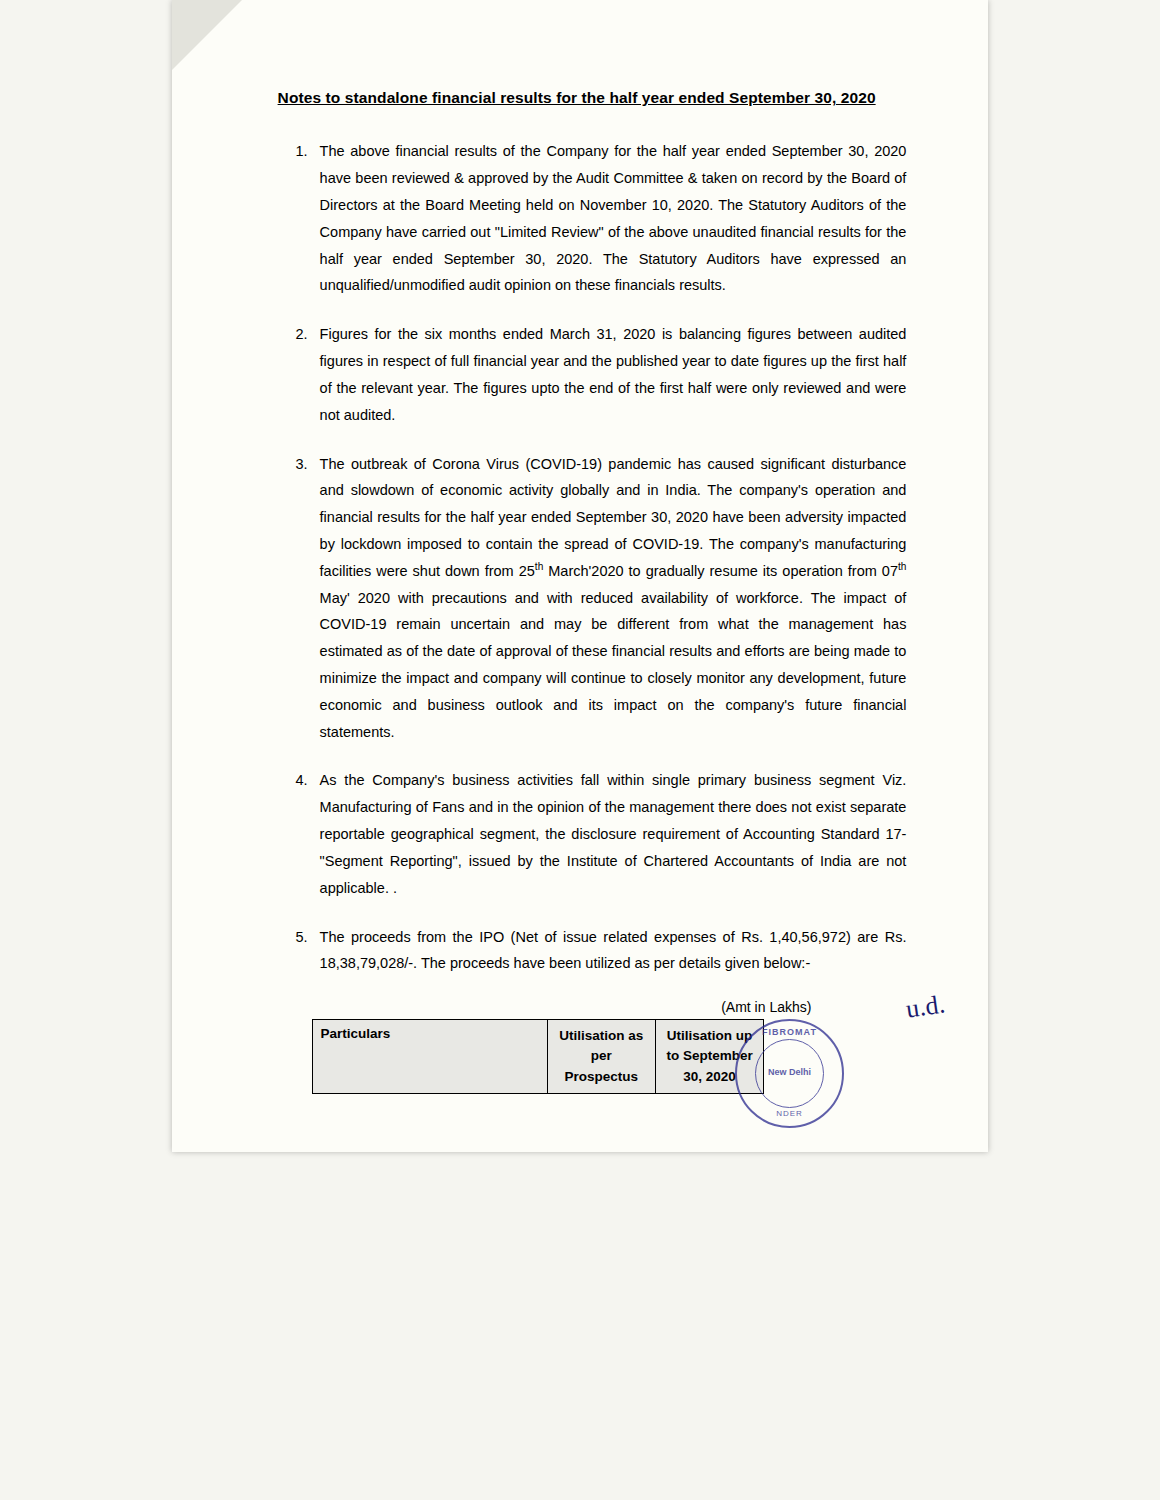Notes to standalone financial results for the half year ended September 30, 2020
The above financial results of the Company for the half year ended September 30, 2020 have been reviewed & approved by the Audit Committee & taken on record by the Board of Directors at the Board Meeting held on November 10, 2020. The Statutory Auditors of the Company have carried out "Limited Review" of the above unaudited financial results for the half year ended September 30, 2020. The Statutory Auditors have expressed an unqualified/unmodified audit opinion on these financials results.
Figures for the six months ended March 31, 2020 is balancing figures between audited figures in respect of full financial year and the published year to date figures up the first half of the relevant year. The figures upto the end of the first half were only reviewed and were not audited.
The outbreak of Corona Virus (COVID-19) pandemic has caused significant disturbance and slowdown of economic activity globally and in India. The company's operation and financial results for the half year ended September 30, 2020 have been adversity impacted by lockdown imposed to contain the spread of COVID-19. The company's manufacturing facilities were shut down from 25th March'2020 to gradually resume its operation from 07th May' 2020 with precautions and with reduced availability of workforce. The impact of COVID-19 remain uncertain and may be different from what the management has estimated as of the date of approval of these financial results and efforts are being made to minimize the impact and company will continue to closely monitor any development, future economic and business outlook and its impact on the company's future financial statements.
As the Company's business activities fall within single primary business segment Viz. Manufacturing of Fans and in the opinion of the management there does not exist separate reportable geographical segment, the disclosure requirement of Accounting Standard 17- "Segment Reporting", issued by the Institute of Chartered Accountants of India are not applicable. .
The proceeds from the IPO (Net of issue related expenses of Rs. 1,40,56,972) are Rs. 18,38,79,028/-. The proceeds have been utilized as per details given below:-
(Amt in Lakhs)
| Particulars | Utilisation as per Prospectus | Utilisation up to September 30, 2020 |
| --- | --- | --- |
u.d.
FIBROMAT
New Delhi
NDER